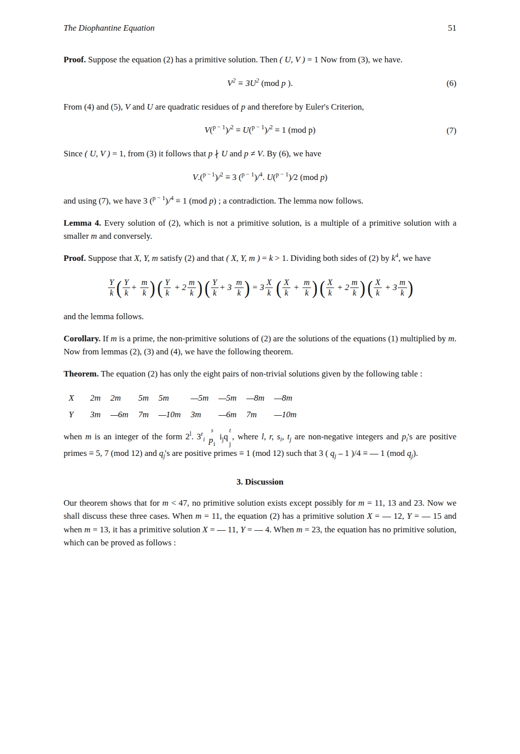The Diophantine Equation 51
Proof. Suppose the equation (2) has a primitive solution. Then ( U, V ) = 1 Now from (3), we have.
V2 ≡ 3U2 (mod p ). (6)
From (4) and (5), V and U are quadratic residues of p and therefore by Euler's Criterion,
V(p − 1)/2 ≡ U(p − 1)/2 ≡ 1 (mod p) (7)
Since ( U, V ) = 1, from (3) it follows that p ∤ U and p ≠ V. By (6), we have
V.(p − 1)/2 ≡ 3 (p − 1)/4. U(p − 1)/2 (mod p)
and using (7), we have 3 (p − 1)/4 ≡ 1 (mod p) ; a contradiction. The lemma now follows.
Lemma 4. Every solution of (2), which is not a primitive solution, is a multiple of a primitive solution with a smaller m and conversely.
Proof. Suppose that X, Y, m satisfy (2) and that ( X, Y, m ) = k > 1. Dividing both sides of (2) by k4, we have
Yk(Yk+ mk) (Yk + 2mk) (Yk+ 3 mk) = 3Xk (Xk + mk) (Xk + 2mk) (Xk + 3mk)
and the lemma follows.
Corollary. If m is a prime, the non-primitive solutions of (2) are the solutions of the equations (1) multiplied by m. Now from lemmas (2), (3) and (4), we have the following theorem.
Theorem. The equation (2) has only the eight pairs of non-trivial solutions given by the following table :
| X | 2m | 2m | 5m | 5m | —5m | —5m | —8m | —8m |
| Y | 3m | —6m | 7m | —10m | 3m | —6m | 7m | —10m |
when m is an integer of the form 2l. 3ri sp i ijqt j, where l, r, si, tj are non-negative integers and pi's are positive primes ≡ 5, 7 (mod 12) and qj's are positive primes ≡ 1 (mod 12) such that 3 ( qj – 1 )/4 ≡ — 1 (mod qj).
3. Discussion
Our theorem shows that for m < 47, no primitive solution exists except possibly for m = 11, 13 and 23. Now we shall discuss these three cases. When m = 11, the equation (2) has a primitive solution X = — 12, Y = — 15 and when m = 13, it has a primitive solution X = — 11, Y = — 4. When m = 23, the equation has no primitive solution, which can be proved as follows :